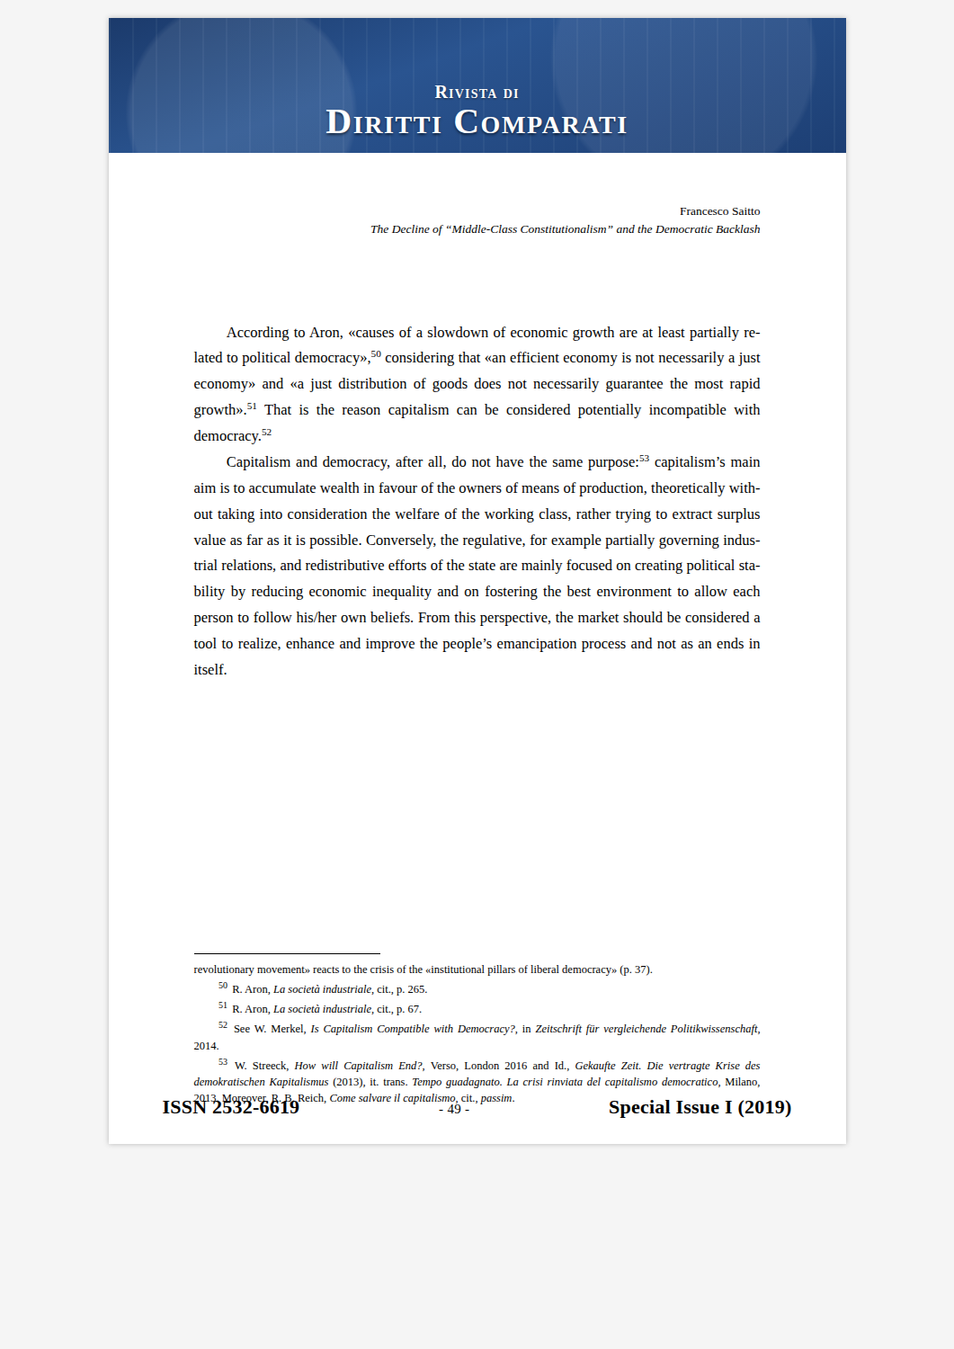Rivista di
Diritti Comparati
Francesco Saitto
The Decline of “Middle-Class Constitutionalism” and the Democratic Backlash
According to Aron, «causes of a slowdown of economic growth are at least partially related to political democracy»,50 considering that «an efficient economy is not necessarily a just economy» and «a just distribution of goods does not necessarily guarantee the most rapid growth».51 That is the reason capitalism can be considered potentially incompatible with democracy.52
Capitalism and democracy, after all, do not have the same purpose:53 capitalism’s main aim is to accumulate wealth in favour of the owners of means of production, theoretically without taking into consideration the welfare of the working class, rather trying to extract surplus value as far as it is possible. Conversely, the regulative, for example partially governing industrial relations, and redistributive efforts of the state are mainly focused on creating political stability by reducing economic inequality and on fostering the best environment to allow each person to follow his/her own beliefs. From this perspective, the market should be considered a tool to realize, enhance and improve the people’s emancipation process and not as an ends in itself.
revolutionary movement» reacts to the crisis of the «institutional pillars of liberal democracy» (p. 37).
50 R. Aron, La società industriale, cit., p. 265.
51 R. Aron, La società industriale, cit., p. 67.
52 See W. Merkel, Is Capitalism Compatible with Democracy?, in Zeitschrift für vergleichende Politikwissenschaft, 2014.
53 W. Streeck, How will Capitalism End?, Verso, London 2016 and Id., Gekaufte Zeit. Die vertragte Krise des demokratischen Kapitalismus (2013), it. trans. Tempo guadagnato. La crisi rinviata del capitalismo democratico, Milano, 2013. Moreover, R. B. Reich, Come salvare il capitalismo, cit., passim.
ISSN 2532-6619
- 49 -
Special Issue I (2019)